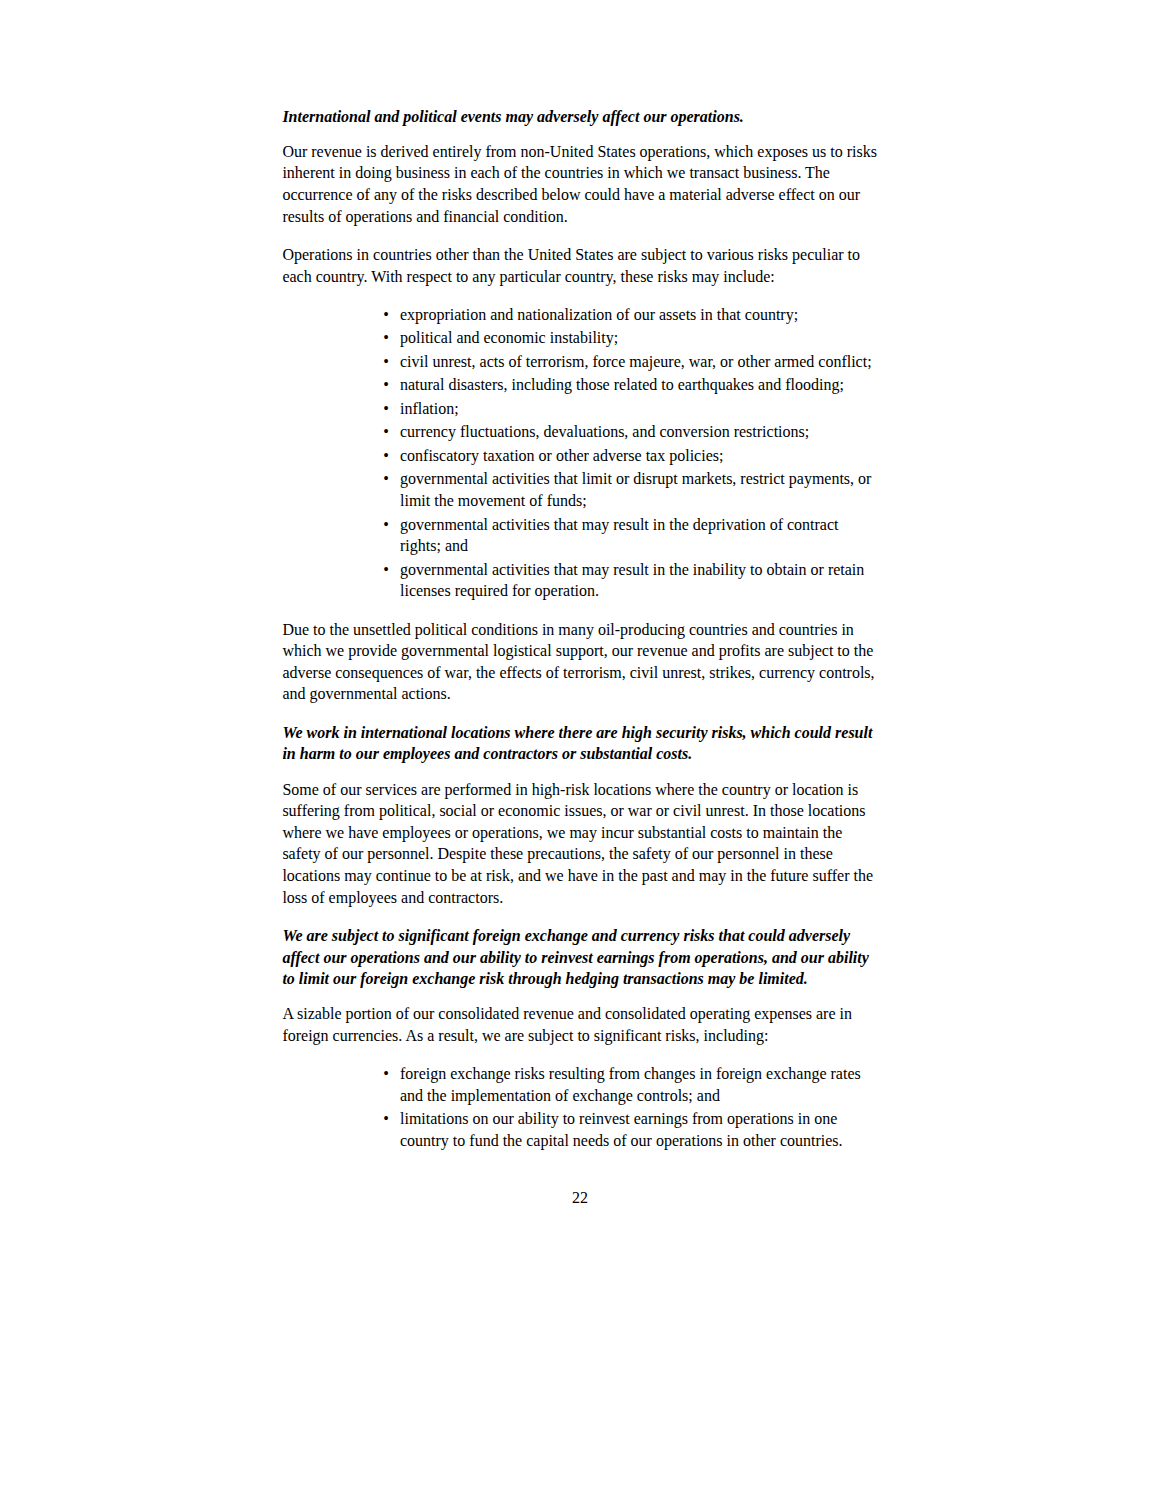International and political events may adversely affect our operations.
Our revenue is derived entirely from non-United States operations, which exposes us to risks inherent in doing business in each of the countries in which we transact business. The occurrence of any of the risks described below could have a material adverse effect on our results of operations and financial condition.
Operations in countries other than the United States are subject to various risks peculiar to each country. With respect to any particular country, these risks may include:
expropriation and nationalization of our assets in that country;
political and economic instability;
civil unrest, acts of terrorism, force majeure, war, or other armed conflict;
natural disasters, including those related to earthquakes and flooding;
inflation;
currency fluctuations, devaluations, and conversion restrictions;
confiscatory taxation or other adverse tax policies;
governmental activities that limit or disrupt markets, restrict payments, or limit the movement of funds;
governmental activities that may result in the deprivation of contract rights; and
governmental activities that may result in the inability to obtain or retain licenses required for operation.
Due to the unsettled political conditions in many oil-producing countries and countries in which we provide governmental logistical support, our revenue and profits are subject to the adverse consequences of war, the effects of terrorism, civil unrest, strikes, currency controls, and governmental actions.
We work in international locations where there are high security risks, which could result in harm to our employees and contractors or substantial costs.
Some of our services are performed in high-risk locations where the country or location is suffering from political, social or economic issues, or war or civil unrest. In those locations where we have employees or operations, we may incur substantial costs to maintain the safety of our personnel. Despite these precautions, the safety of our personnel in these locations may continue to be at risk, and we have in the past and may in the future suffer the loss of employees and contractors.
We are subject to significant foreign exchange and currency risks that could adversely affect our operations and our ability to reinvest earnings from operations, and our ability to limit our foreign exchange risk through hedging transactions may be limited.
A sizable portion of our consolidated revenue and consolidated operating expenses are in foreign currencies. As a result, we are subject to significant risks, including:
foreign exchange risks resulting from changes in foreign exchange rates and the implementation of exchange controls; and
limitations on our ability to reinvest earnings from operations in one country to fund the capital needs of our operations in other countries.
22